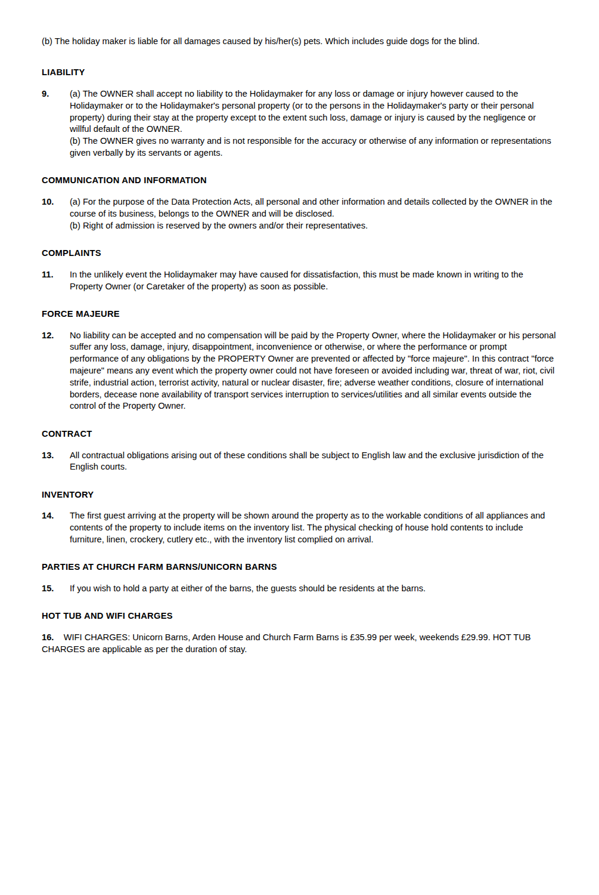(b) The holiday maker is liable for all damages caused by his/her(s) pets. Which includes guide dogs for the blind.
LIABILITY
9.
(a) The OWNER shall accept no liability to the Holidaymaker for any loss or damage or injury however caused to the Holidaymaker or to the Holidaymaker's personal property (or to the persons in the Holidaymaker's party or their personal property) during their stay at the property except to the extent such loss, damage or injury is caused by the negligence or willful default of the OWNER.
(b) The OWNER gives no warranty and is not responsible for the accuracy or otherwise of any information or representations given verbally by its servants or agents.
COMMUNICATION AND INFORMATION
10.
(a) For the purpose of the Data Protection Acts, all personal and other information and details collected by the OWNER in the course of its business, belongs to the OWNER and will be disclosed.
(b) Right of admission is reserved by the owners and/or their representatives.
COMPLAINTS
11.
In the unlikely event the Holidaymaker may have caused for dissatisfaction, this must be made known in writing to the Property Owner (or Caretaker of the property) as soon as possible.
FORCE MAJEURE
12.
No liability can be accepted and no compensation will be paid by the Property Owner, where the Holidaymaker or his personal suffer any loss, damage, injury, disappointment, inconvenience or otherwise, or where the performance or prompt performance of any obligations by the PROPERTY Owner are prevented or affected by "force majeure". In this contract "force majeure" means any event which the property owner could not have foreseen or avoided including war, threat of war, riot, civil strife, industrial action, terrorist activity, natural or nuclear disaster, fire; adverse weather conditions, closure of international borders, decease none availability of transport services interruption to services/utilities and all similar events outside the control of the Property Owner.
CONTRACT
13.
All contractual obligations arising out of these conditions shall be subject to English law and the exclusive jurisdiction of the English courts.
INVENTORY
14.
The first guest arriving at the property will be shown around the property as to the workable conditions of all appliances and contents of the property to include items on the inventory list. The physical checking of house hold contents to include furniture, linen, crockery, cutlery etc., with the inventory list complied on arrival.
PARTIES AT CHURCH FARM BARNS/UNICORN BARNS
15.
If you wish to hold a party at either of the barns, the guests should be residents at the barns.
HOT TUB AND WIFI CHARGES
16. WIFI CHARGES: Unicorn Barns, Arden House and Church Farm Barns is £35.99 per week, weekends £29.99. HOT TUB CHARGES are applicable as per the duration of stay.